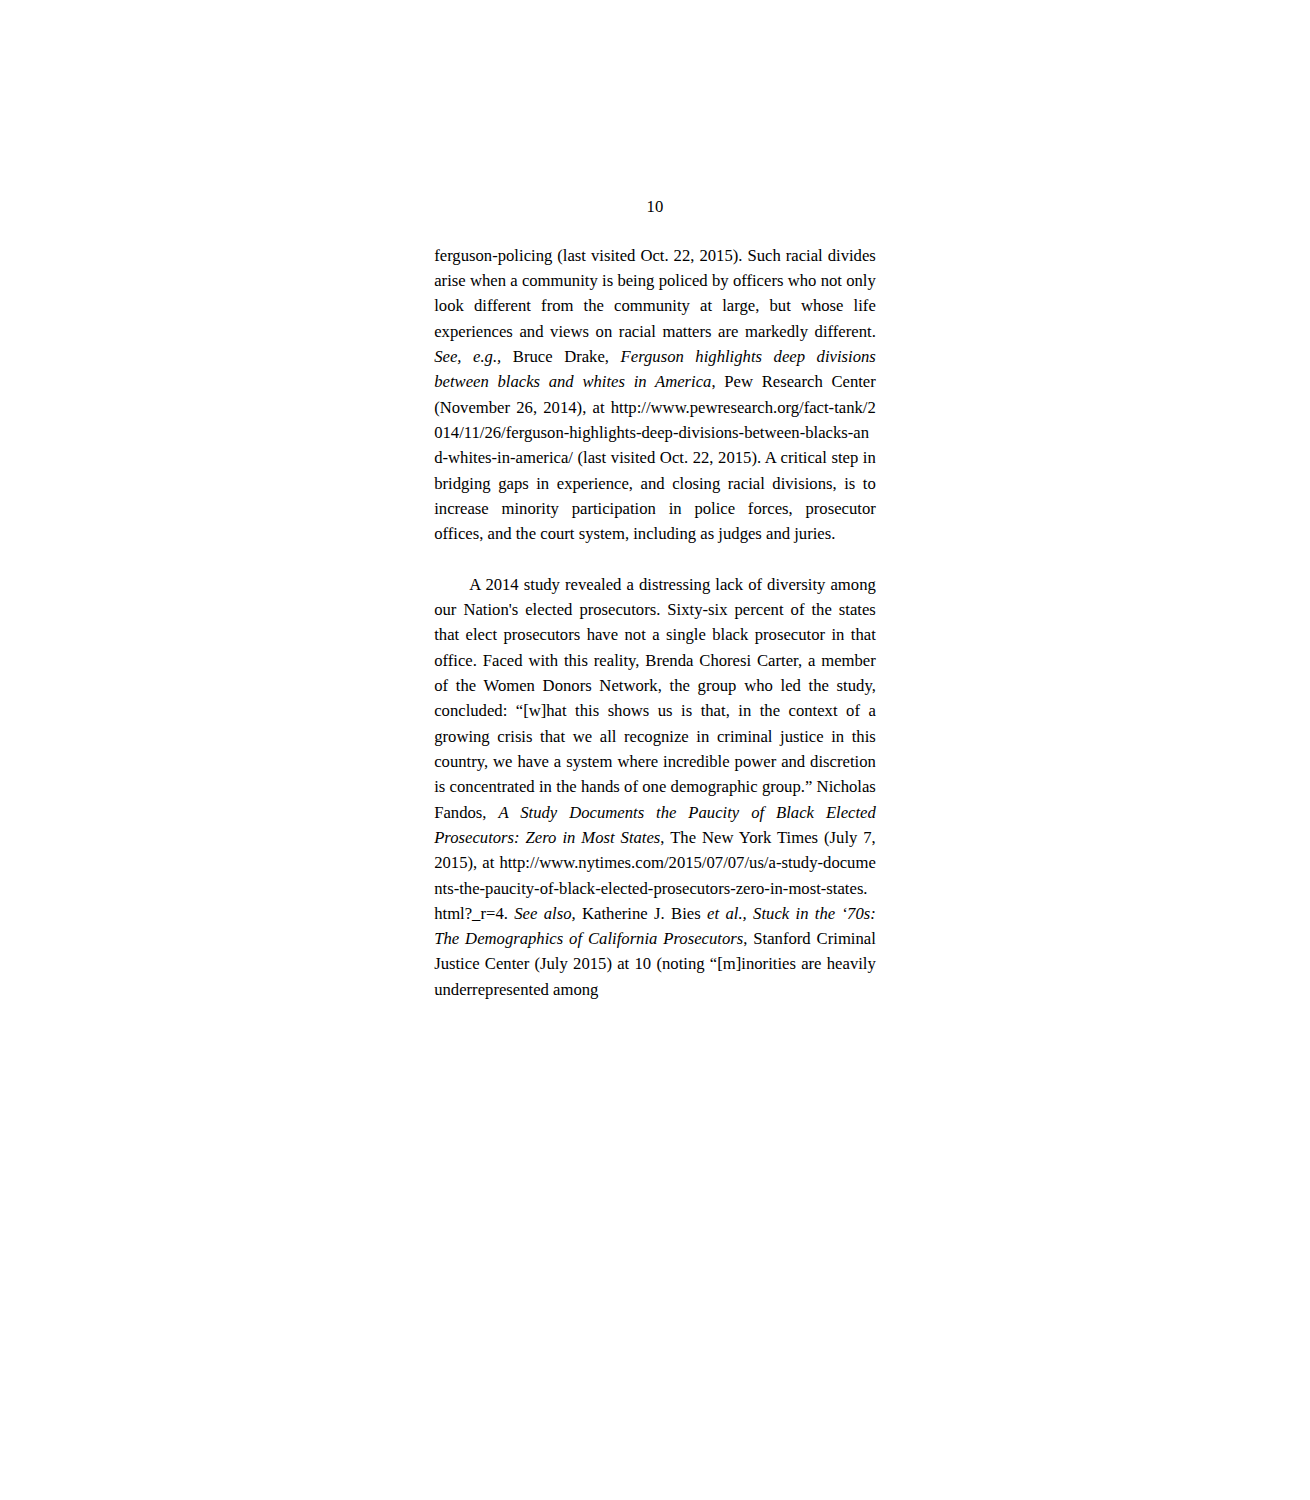10
ferguson-policing (last visited Oct. 22, 2015). Such racial divides arise when a community is being policed by officers who not only look different from the community at large, but whose life experiences and views on racial matters are markedly different. See, e.g., Bruce Drake, Ferguson highlights deep divisions between blacks and whites in America, Pew Research Center (November 26, 2014), at http://www.pewresearch.org/fact-tank/2014/11/26/ferguson-highlights-deep-divisions-between-blacks-and-whites-in-america/ (last visited Oct. 22, 2015). A critical step in bridging gaps in experience, and closing racial divisions, is to increase minority participation in police forces, prosecutor offices, and the court system, including as judges and juries.
A 2014 study revealed a distressing lack of diversity among our Nation's elected prosecutors. Sixty-six percent of the states that elect prosecutors have not a single black prosecutor in that office. Faced with this reality, Brenda Choresi Carter, a member of the Women Donors Network, the group who led the study, concluded: “[w]hat this shows us is that, in the context of a growing crisis that we all recognize in criminal justice in this country, we have a system where incredible power and discretion is concentrated in the hands of one demographic group.” Nicholas Fandos, A Study Documents the Paucity of Black Elected Prosecutors: Zero in Most States, The New York Times (July 7, 2015), at http://www.nytimes.com/2015/07/07/us/a-study-documents-the-paucity-of-black-elected-prosecutors-zero-in-most-states.html?_r=4. See also, Katherine J. Bies et al., Stuck in the ‘70s: The Demographics of California Prosecutors, Stanford Criminal Justice Center (July 2015) at 10 (noting “[m]inorities are heavily underrepresented among